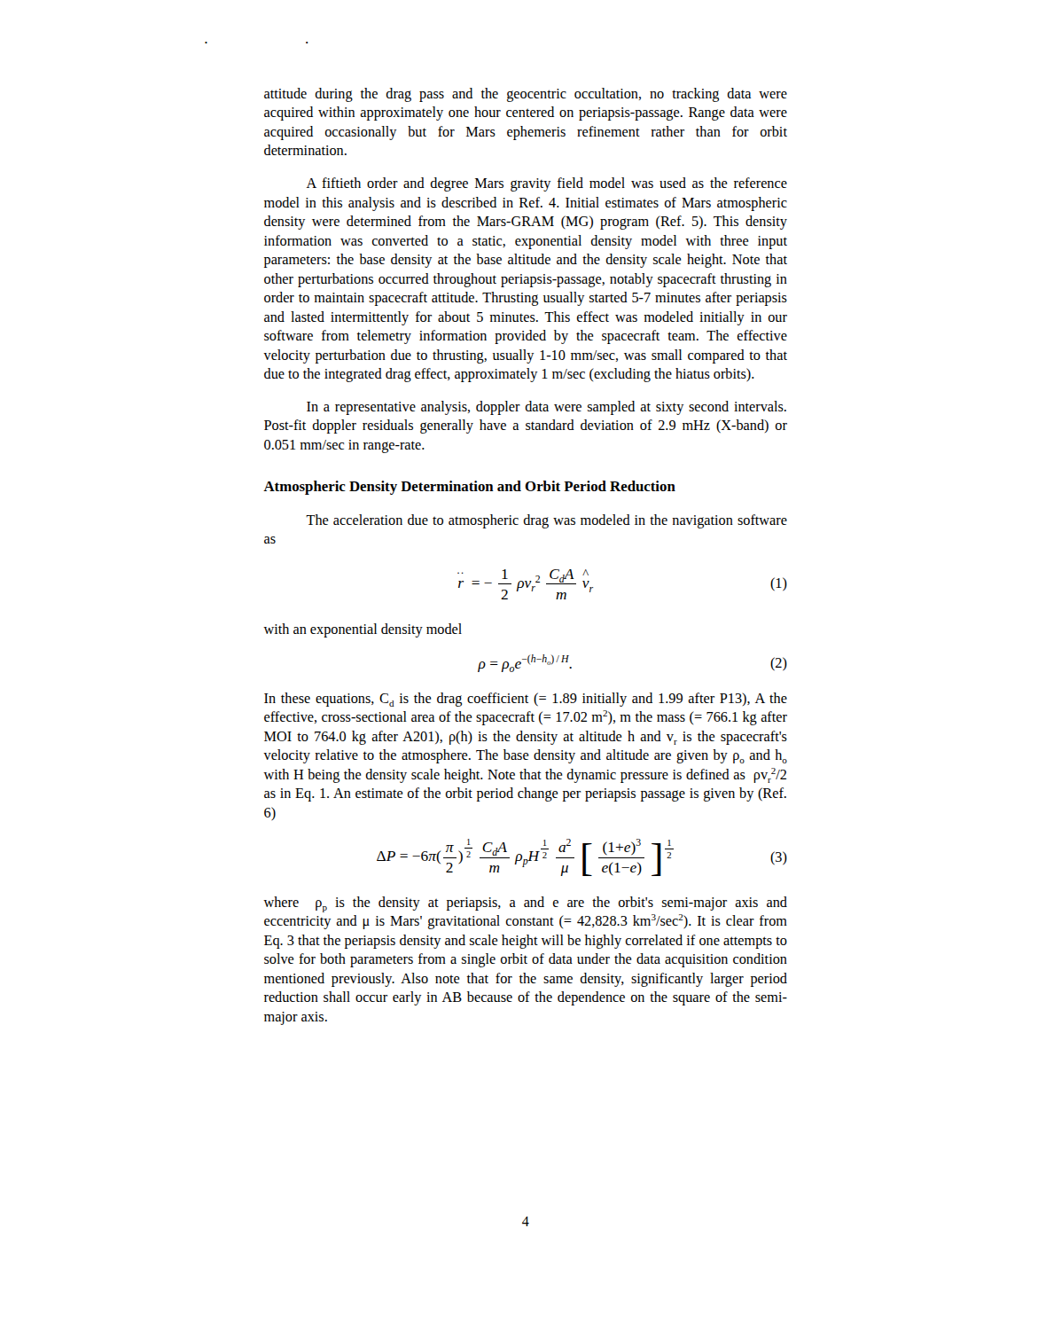. .
attitude during the drag pass and the geocentric occultation, no tracking data were acquired within approximately one hour centered on periapsis-passage. Range data were acquired occasionally but for Mars ephemeris refinement rather than for orbit determination.
A fiftieth order and degree Mars gravity field model was used as the reference model in this analysis and is described in Ref. 4. Initial estimates of Mars atmospheric density were determined from the Mars-GRAM (MG) program (Ref. 5). This density information was converted to a static, exponential density model with three input parameters: the base density at the base altitude and the density scale height. Note that other perturbations occurred throughout periapsis-passage, notably spacecraft thrusting in order to maintain spacecraft attitude. Thrusting usually started 5-7 minutes after periapsis and lasted intermittently for about 5 minutes. This effect was modeled initially in our software from telemetry information provided by the spacecraft team. The effective velocity perturbation due to thrusting, usually 1-10 mm/sec, was small compared to that due to the integrated drag effect, approximately 1 m/sec (excluding the hiatus orbits).
In a representative analysis, doppler data were sampled at sixty second intervals. Post-fit doppler residuals generally have a standard deviation of 2.9 mHz (X-band) or 0.051 mm/sec in range-rate.
Atmospheric Density Determination and Orbit Period Reduction
The acceleration due to atmospheric drag was modeled in the navigation software as
r = − 12 ρvr2 CdA m vr
(1)
with an exponential density model
ρ = ρoe−(h−ho) / H.
(2)
In these equations, Cd is the drag coefficient (= 1.89 initially and 1.99 after P13), A the effective, cross-sectional area of the spacecraft (= 17.02 m2), m the mass (= 766.1 kg after MOI to 764.0 kg after A201), ρ(h) is the density at altitude h and vr is the spacecraft's velocity relative to the atmosphere. The base density and altitude are given by ρo and ho with H being the density scale height. Note that the dynamic pressure is defined as ρvr2/2 as in Eq. 1. An estimate of the orbit period change per periapsis passage is given by (Ref. 6)
ΔP = −6π(π 2)12 CdA m ρpH 12 a2 μ [ (1+e)3 e(1−e) ] 12
(3)
where ρp is the density at periapsis, a and e are the orbit's semi-major axis and eccentricity and μ is Mars' gravitational constant (= 42,828.3 km3/sec2). It is clear from Eq. 3 that the periapsis density and scale height will be highly correlated if one attempts to solve for both parameters from a single orbit of data under the data acquisition condition mentioned previously. Also note that for the same density, significantly larger period reduction shall occur early in AB because of the dependence on the square of the semi-major axis.
4